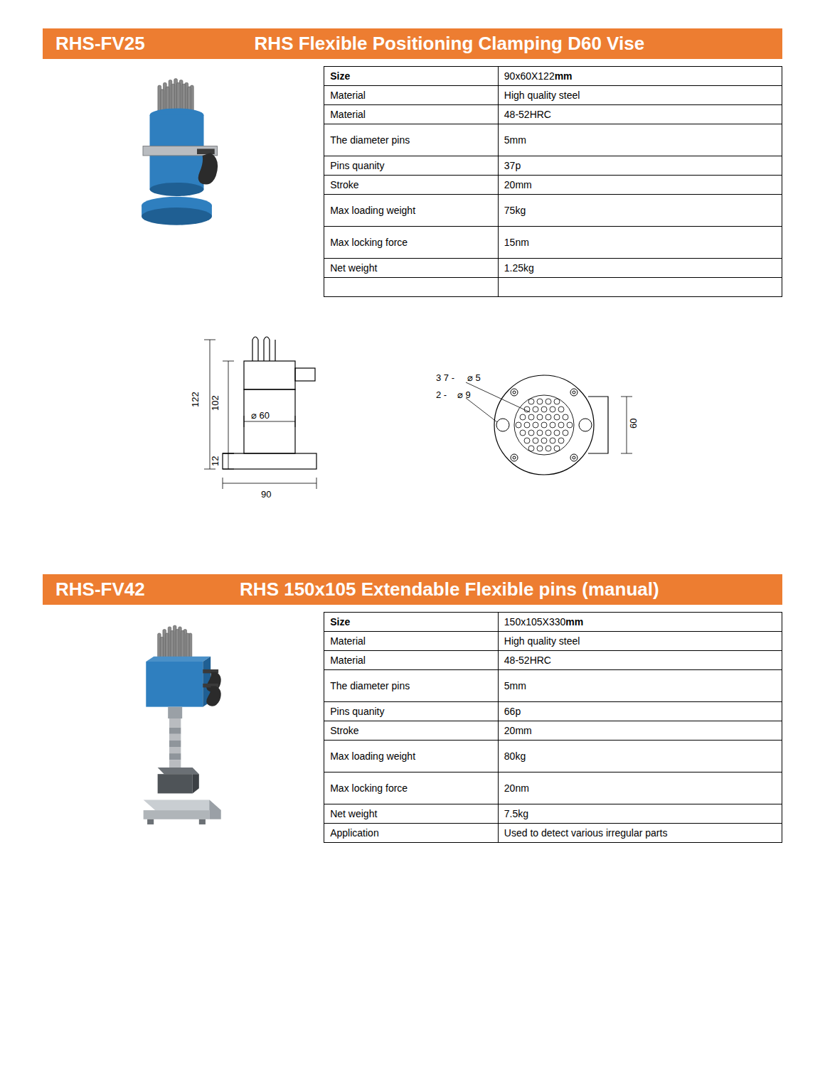RHS-FV25
RHS Flexible Positioning Clamping D60 Vise
| Size | 90x60X122 mm |
| Material | High quality steel |
| Material | 48-52HRC |
| The diameter pins | 5mm |
| Pins quanity | 37p |
| Stroke | 20mm |
| Max loading weight | 75kg |
| Max locking force | 15nm |
| Net weight | 1.25kg |
122 102 12 90 ⌀ 60 3 7 - ⌀ 5 2 - ⌀ 9 60
RHS-FV42
RHS 150x105 Extendable Flexible pins (manual)
| Size | 150x105X330 mm |
| Material | High quality steel |
| Material | 48-52HRC |
| The diameter pins | 5mm |
| Pins quanity | 66p |
| Stroke | 20mm |
| Max loading weight | 80kg |
| Max locking force | 20nm |
| Net weight | 7.5kg |
| Application | Used to detect various irregular parts |